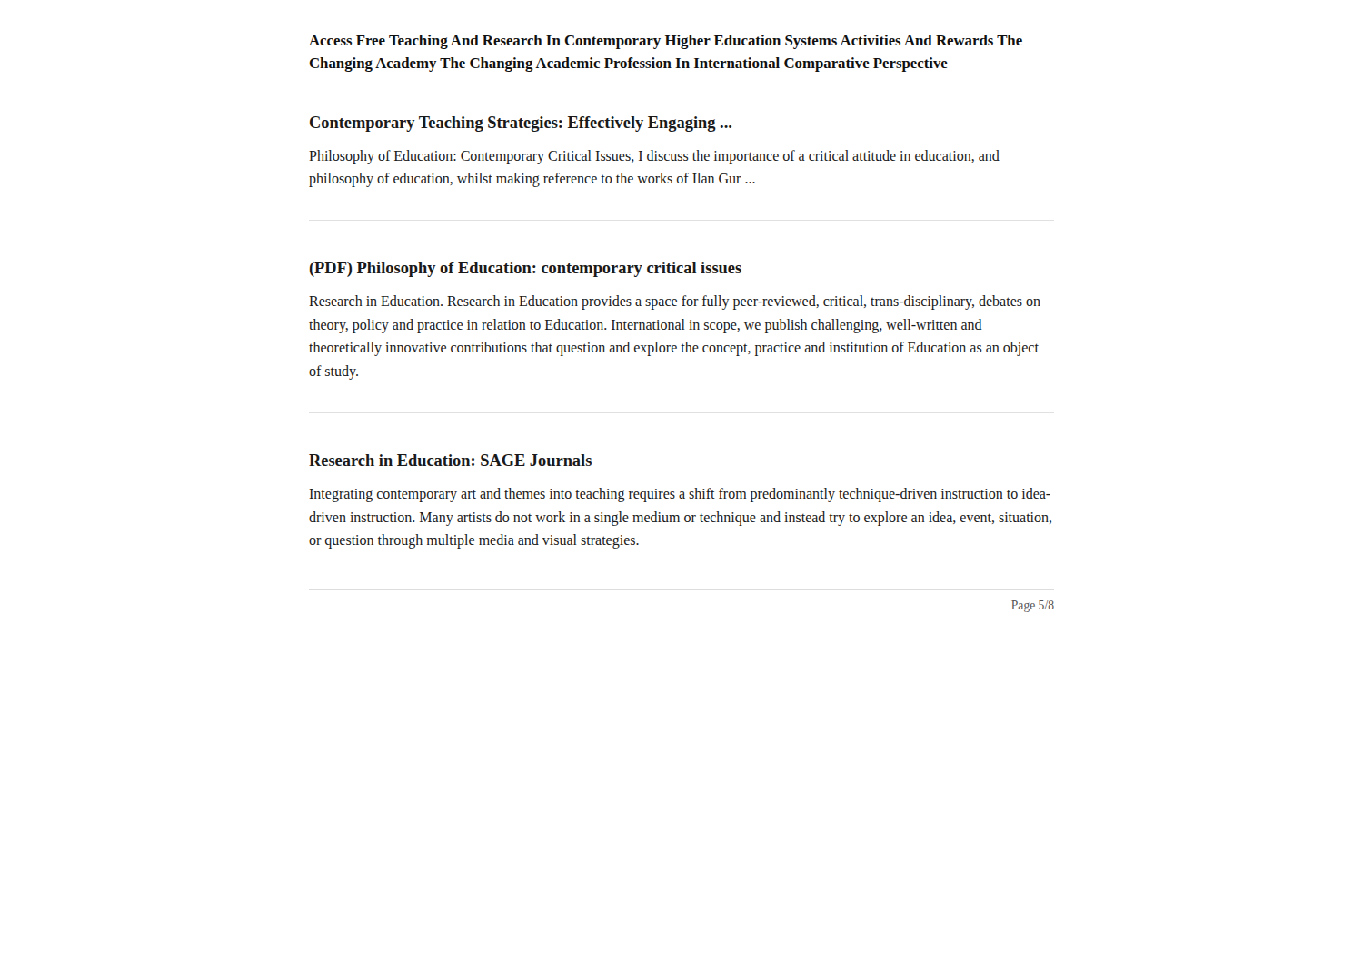Access Free Teaching And Research In Contemporary Higher Education Systems Activities And Rewards The Changing Academy The Changing Academic Profession In International Comparative Perspective
Contemporary Teaching Strategies: Effectively Engaging ...
Philosophy of Education: Contemporary Critical Issues, I discuss the importance of a critical attitude in education, and philosophy of education, whilst making reference to the works of Ilan Gur ...
(PDF) Philosophy of Education: contemporary critical issues
Research in Education. Research in Education provides a space for fully peer-reviewed, critical, trans-disciplinary, debates on theory, policy and practice in relation to Education. International in scope, we publish challenging, well-written and theoretically innovative contributions that question and explore the concept, practice and institution of Education as an object of study.
Research in Education: SAGE Journals
Integrating contemporary art and themes into teaching requires a shift from predominantly technique-driven instruction to idea-driven instruction. Many artists do not work in a single medium or technique and instead try to explore an idea, event, situation, or question through multiple media and visual strategies.
Page 5/8